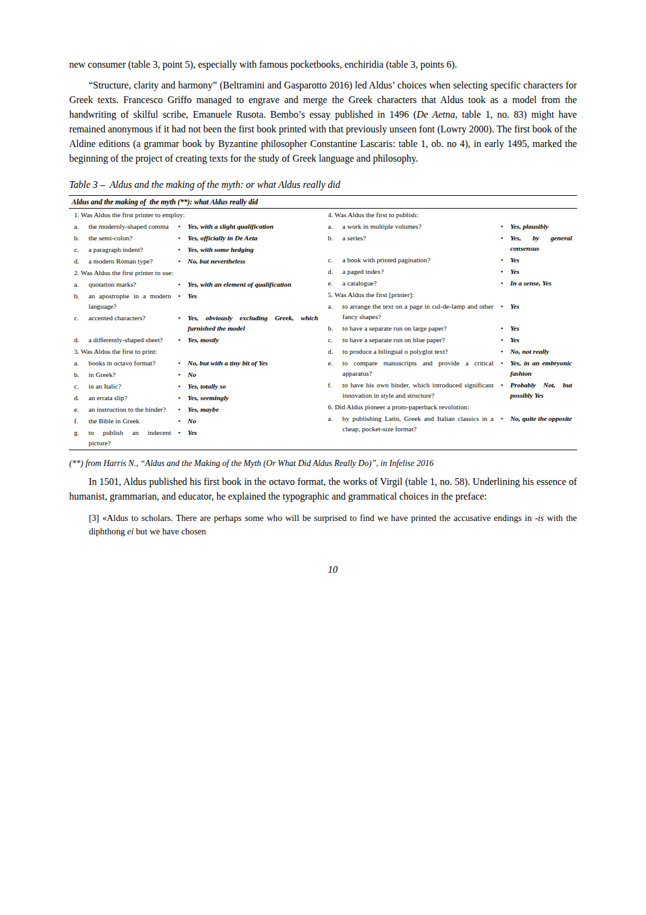new consumer (table 3, point 5), especially with famous pocketbooks, enchiridia (table 3, points 6).
“Structure, clarity and harmony” (Beltramini and Gasparotto 2016) led Aldus’ choices when selecting specific characters for Greek texts. Francesco Griffo managed to engrave and merge the Greek characters that Aldus took as a model from the handwriting of skilful scribe, Emanuele Rusota. Bembo’s essay published in 1496 (De Aetna, table 1, no. 83) might have remained anonymous if it had not been the first book printed with that previously unseen font (Lowry 2000). The first book of the Aldine editions (a grammar book by Byzantine philosopher Constantine Lascaris: table 1, ob. no 4), in early 1495, marked the beginning of the project of creating texts for the study of Greek language and philosophy.
Table 3 – Aldus and the making of the myth: or what Aldus really did
| Aldus and the making of the myth (**): what Aldus really did |
| / 1. Was Aldus the first printer to employ: / / a. / the modernly-shaped comma / • / Yes, with a slight qualification / / b. / the semi-colon? / • / Yes, officially in De Aeta / / c. / a paragraph indent? / • / Yes, with some hedging / / d. / a modern Roman type? / • / No, but nevertheless / / 2. Was Aldus the first printer to use: / / a. / quotation marks? / • / Yes, with an element of qualification / / b. / an apostrophe in a modern language? / • / Yes / / c. / accented characters? / • / Yes, obviously excluding Greek, which furnished the model / / d. / a differently-shaped sheet? / • / Yes, mostly / / 3. Was Aldus the first to print: / / a. / books in octavo format? / • / No, but with a tiny bit of Yes / / b. / in Greek? / • / No / / c. / in an Italic? / • / Yes, totally so / / d. / an errata slip? / • / Yes, seemingly / / e. / an instruction to the binder? / • / Yes, maybe / / f. / the Bible in Greek / • / No / / g. / to publish an indecent picture? / • / Yes / | / 4. Was Aldus the first to publish: / / a. / a work in multiple volumes? / • / Yes, plausibly / / b. / a series? / • / Yes, by general consensus / / c. / a book with printed pagination? / • / Yes / / d. / a paged index? / • / Yes / / e. / a catalogue? / • / In a sense, Yes / / 5. Was Aldus the first [printer]: / / a. / to arrange the text on a page in cul-de-lamp and other fancy shapes? / • / Yes / / b. / to have a separate run on large paper? / • / Yes / / c. / to have a separate run on blue paper? / • / Yes / / d. / to produce a bilingual o polyglot text? / • / No, not really / / e. / to compare manuscripts and provide a critical apparatus? / • / Yes, in an embryonic fashion / / f. / to have his own binder, which introduced significant innovation in style and structure? / • / Probably Not, but possibly Yes / / 6. Did Aldus pioneer a proto-paperback revolution: / / a. / by publishing Latin, Greek and Italian classics in a cheap, pocket-size format? / • / No, quite the opposite / |
(**) from Harris N., “Aldus and the Making of the Myth (Or What Did Aldus Really Do)”, in Infelise 2016
In 1501, Aldus published his first book in the octavo format, the works of Virgil (table 1, no. 58). Underlining his essence of humanist, grammarian, and educator, he explained the typographic and grammatical choices in the preface:
[3] «Aldus to scholars. There are perhaps some who will be surprised to find we have printed the accusative endings in -is with the diphthong ei but we have chosen
10